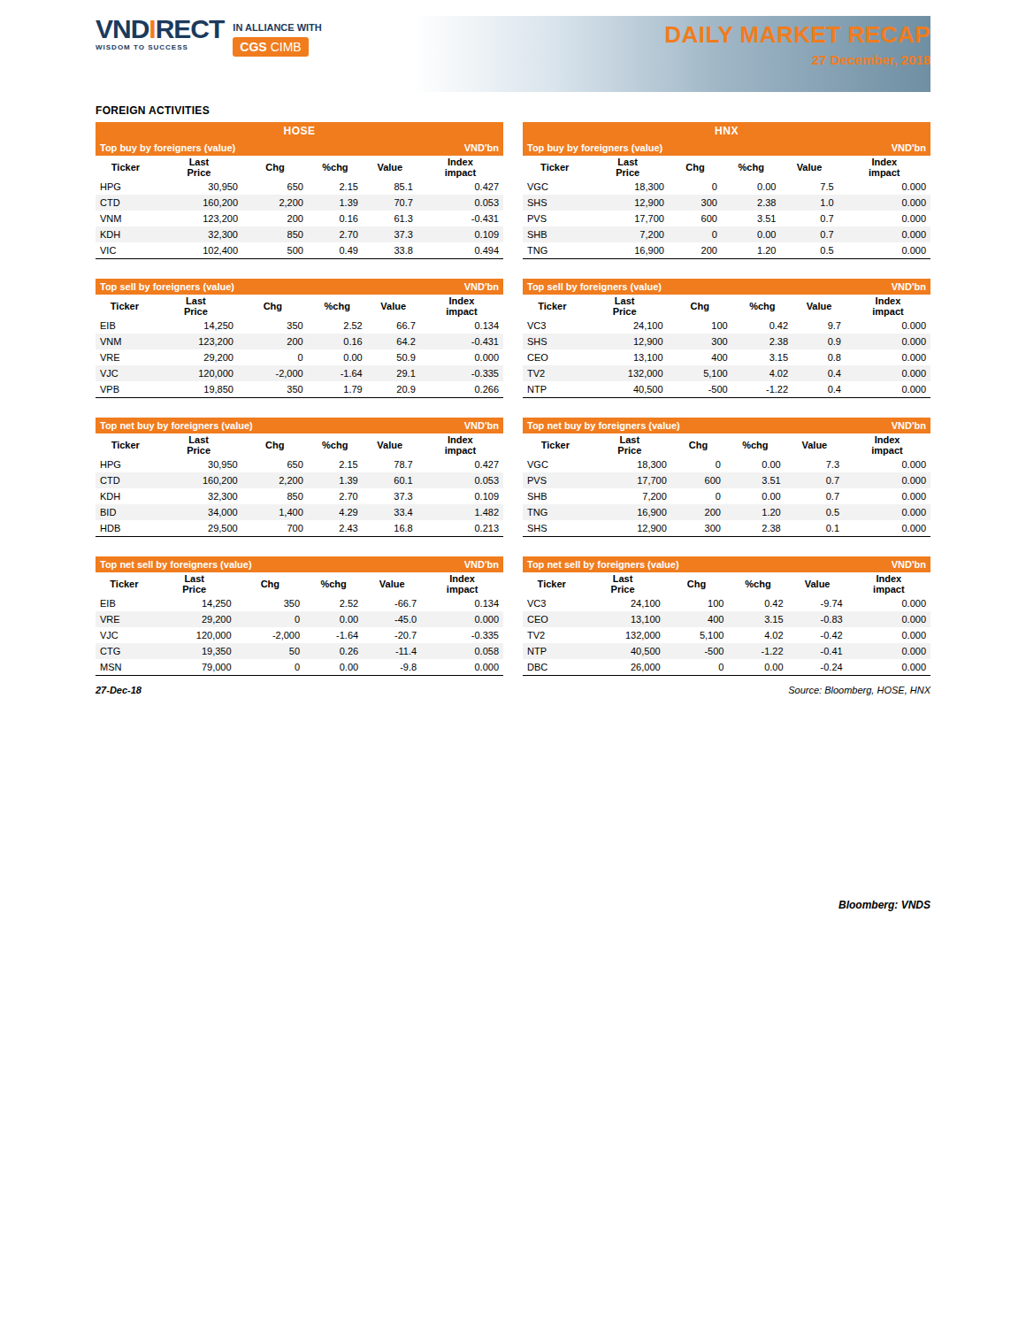VNDIRECT
WISDOM TO SUCCESS
IN ALLIANCE WITH
CGSCIMB
DAILY MARKET RECAP
27 December, 2018
FOREIGN ACTIVITIES
| HOSE |
| --- |
| Top buy by foreigners (value) | VND'bn |
| Ticker | Last Price | Chg | %chg | Value | Index impact |
| HPG | 30,950 | 650 | 2.15 | 85.1 | 0.427 |
| CTD | 160,200 | 2,200 | 1.39 | 70.7 | 0.053 |
| VNM | 123,200 | 200 | 0.16 | 61.3 | -0.431 |
| KDH | 32,300 | 850 | 2.70 | 37.3 | 0.109 |
| VIC | 102,400 | 500 | 0.49 | 33.8 | 0.494 |
| HNX |
| --- |
| Top buy by foreigners (value) | VND'bn |
| Ticker | Last Price | Chg | %chg | Value | Index impact |
| VGC | 18,300 | 0 | 0.00 | 7.5 | 0.000 |
| SHS | 12,900 | 300 | 2.38 | 1.0 | 0.000 |
| PVS | 17,700 | 600 | 3.51 | 0.7 | 0.000 |
| SHB | 7,200 | 0 | 0.00 | 0.7 | 0.000 |
| TNG | 16,900 | 200 | 1.20 | 0.5 | 0.000 |
| Top sell by foreigners (value) | VND'bn |
| --- | --- |
| Ticker | Last Price | Chg | %chg | Value | Index impact |
| EIB | 14,250 | 350 | 2.52 | 66.7 | 0.134 |
| VNM | 123,200 | 200 | 0.16 | 64.2 | -0.431 |
| VRE | 29,200 | 0 | 0.00 | 50.9 | 0.000 |
| VJC | 120,000 | -2,000 | -1.64 | 29.1 | -0.335 |
| VPB | 19,850 | 350 | 1.79 | 20.9 | 0.266 |
| Top sell by foreigners (value) | VND'bn |
| --- | --- |
| Ticker | Last Price | Chg | %chg | Value | Index impact |
| VC3 | 24,100 | 100 | 0.42 | 9.7 | 0.000 |
| SHS | 12,900 | 300 | 2.38 | 0.9 | 0.000 |
| CEO | 13,100 | 400 | 3.15 | 0.8 | 0.000 |
| TV2 | 132,000 | 5,100 | 4.02 | 0.4 | 0.000 |
| NTP | 40,500 | -500 | -1.22 | 0.4 | 0.000 |
| Top net buy by foreigners (value) | VND'bn |
| --- | --- |
| Ticker | Last Price | Chg | %chg | Value | Index impact |
| HPG | 30,950 | 650 | 2.15 | 78.7 | 0.427 |
| CTD | 160,200 | 2,200 | 1.39 | 60.1 | 0.053 |
| KDH | 32,300 | 850 | 2.70 | 37.3 | 0.109 |
| BID | 34,000 | 1,400 | 4.29 | 33.4 | 1.482 |
| HDB | 29,500 | 700 | 2.43 | 16.8 | 0.213 |
| Top net buy by foreigners (value) | VND'bn |
| --- | --- |
| Ticker | Last Price | Chg | %chg | Value | Index impact |
| VGC | 18,300 | 0 | 0.00 | 7.3 | 0.000 |
| PVS | 17,700 | 600 | 3.51 | 0.7 | 0.000 |
| SHB | 7,200 | 0 | 0.00 | 0.7 | 0.000 |
| TNG | 16,900 | 200 | 1.20 | 0.5 | 0.000 |
| SHS | 12,900 | 300 | 2.38 | 0.1 | 0.000 |
| Top net sell by foreigners (value) | VND'bn |
| --- | --- |
| Ticker | Last Price | Chg | %chg | Value | Index impact |
| EIB | 14,250 | 350 | 2.52 | -66.7 | 0.134 |
| VRE | 29,200 | 0 | 0.00 | -45.0 | 0.000 |
| VJC | 120,000 | -2,000 | -1.64 | -20.7 | -0.335 |
| CTG | 19,350 | 50 | 0.26 | -11.4 | 0.058 |
| MSN | 79,000 | 0 | 0.00 | -9.8 | 0.000 |
| Top net sell by foreigners (value) | VND'bn |
| --- | --- |
| Ticker | Last Price | Chg | %chg | Value | Index impact |
| VC3 | 24,100 | 100 | 0.42 | -9.74 | 0.000 |
| CEO | 13,100 | 400 | 3.15 | -0.83 | 0.000 |
| TV2 | 132,000 | 5,100 | 4.02 | -0.42 | 0.000 |
| NTP | 40,500 | -500 | -1.22 | -0.41 | 0.000 |
| DBC | 26,000 | 0 | 0.00 | -0.24 | 0.000 |
27-Dec-18
Source: Bloomberg, HOSE, HNX
Bloomberg: VNDS